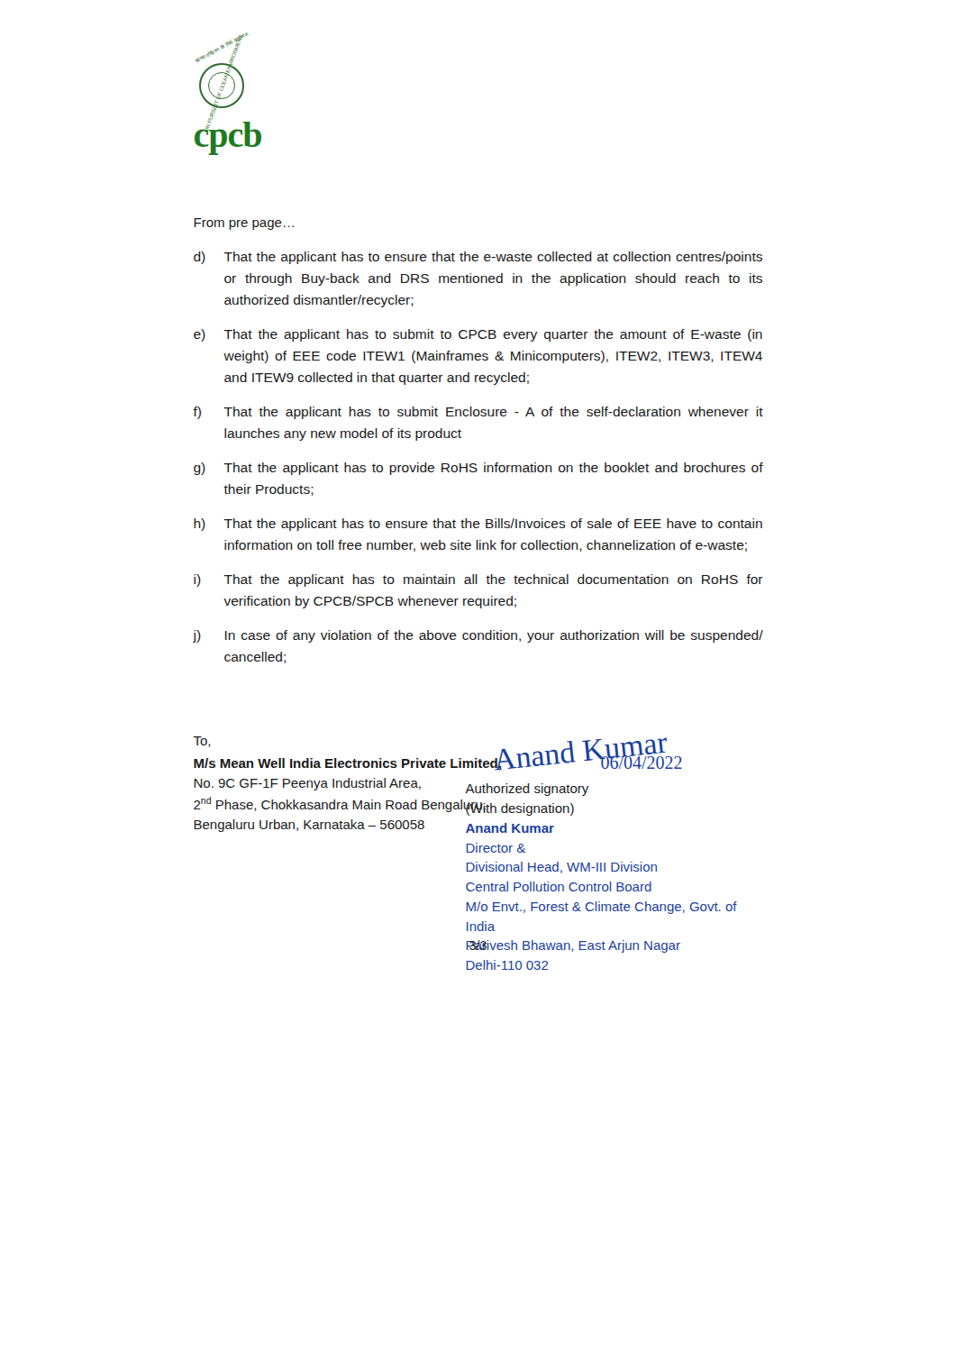स्वच्छ पर्यावरण के लिये प्रयासरत
IN PURSUIT OF CLEAN ENVIRONMENT
cpcb
From pre page…
d) That the applicant has to ensure that the e-waste collected at collection centres/points or through Buy-back and DRS mentioned in the application should reach to its authorized dismantler/recycler;
e) That the applicant has to submit to CPCB every quarter the amount of E-waste (in weight) of EEE code ITEW1 (Mainframes & Minicomputers), ITEW2, ITEW3, ITEW4 and ITEW9 collected in that quarter and recycled;
f) That the applicant has to submit Enclosure - A of the self-declaration whenever it launches any new model of its product
g) That the applicant has to provide RoHS information on the booklet and brochures of their Products;
h) That the applicant has to ensure that the Bills/Invoices of sale of EEE have to contain information on toll free number, web site link for collection, channelization of e-waste;
i) That the applicant has to maintain all the technical documentation on RoHS for verification by CPCB/SPCB whenever required;
j) In case of any violation of the above condition, your authorization will be suspended/ cancelled;
Anand Kumar
06/04/2022
Authorized signatory
(With designation)
Anand Kumar
Director &
Divisional Head, WM-III Division
Central Pollution Control Board
M/o Envt., Forest & Climate Change, Govt. of India
Parivesh Bhawan, East Arjun Nagar
Delhi-110 032
To,
M/s Mean Well India Electronics Private Limited,
No. 9C GF-1F Peenya Industrial Area,
2nd Phase, Chokkasandra Main Road Bengaluru,
Bengaluru Urban, Karnataka – 560058
3/3